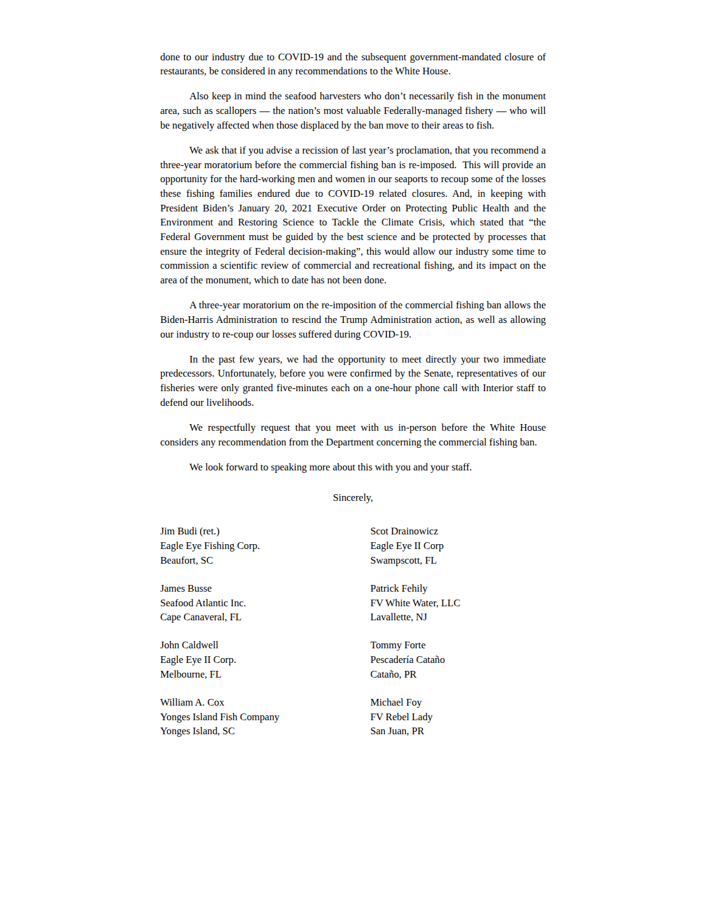done to our industry due to COVID-19 and the subsequent government-mandated closure of restaurants, be considered in any recommendations to the White House.
Also keep in mind the seafood harvesters who don’t necessarily fish in the monument area, such as scallopers — the nation’s most valuable Federally-managed fishery — who will be negatively affected when those displaced by the ban move to their areas to fish.
We ask that if you advise a recission of last year’s proclamation, that you recommend a three-year moratorium before the commercial fishing ban is re-imposed. This will provide an opportunity for the hard-working men and women in our seaports to recoup some of the losses these fishing families endured due to COVID-19 related closures. And, in keeping with President Biden’s January 20, 2021 Executive Order on Protecting Public Health and the Environment and Restoring Science to Tackle the Climate Crisis, which stated that “the Federal Government must be guided by the best science and be protected by processes that ensure the integrity of Federal decision-making”, this would allow our industry some time to commission a scientific review of commercial and recreational fishing, and its impact on the area of the monument, which to date has not been done.
A three-year moratorium on the re-imposition of the commercial fishing ban allows the Biden-Harris Administration to rescind the Trump Administration action, as well as allowing our industry to re-coup our losses suffered during COVID-19.
In the past few years, we had the opportunity to meet directly your two immediate predecessors. Unfortunately, before you were confirmed by the Senate, representatives of our fisheries were only granted five-minutes each on a one-hour phone call with Interior staff to defend our livelihoods.
We respectfully request that you meet with us in-person before the White House considers any recommendation from the Department concerning the commercial fishing ban.
We look forward to speaking more about this with you and your staff.
Sincerely,
| Jim Budi (ret.) Eagle Eye Fishing Corp. Beaufort, SC | Scot Drainowicz Eagle Eye II Corp Swampscott, FL |
| James Busse Seafood Atlantic Inc. Cape Canaveral, FL | Patrick Fehily FV White Water, LLC Lavallette, NJ |
| John Caldwell Eagle Eye II Corp. Melbourne, FL | Tommy Forte Pescadería Cataño Cataño, PR |
| William A. Cox Yonges Island Fish Company Yonges Island, SC | Michael Foy FV Rebel Lady San Juan, PR |